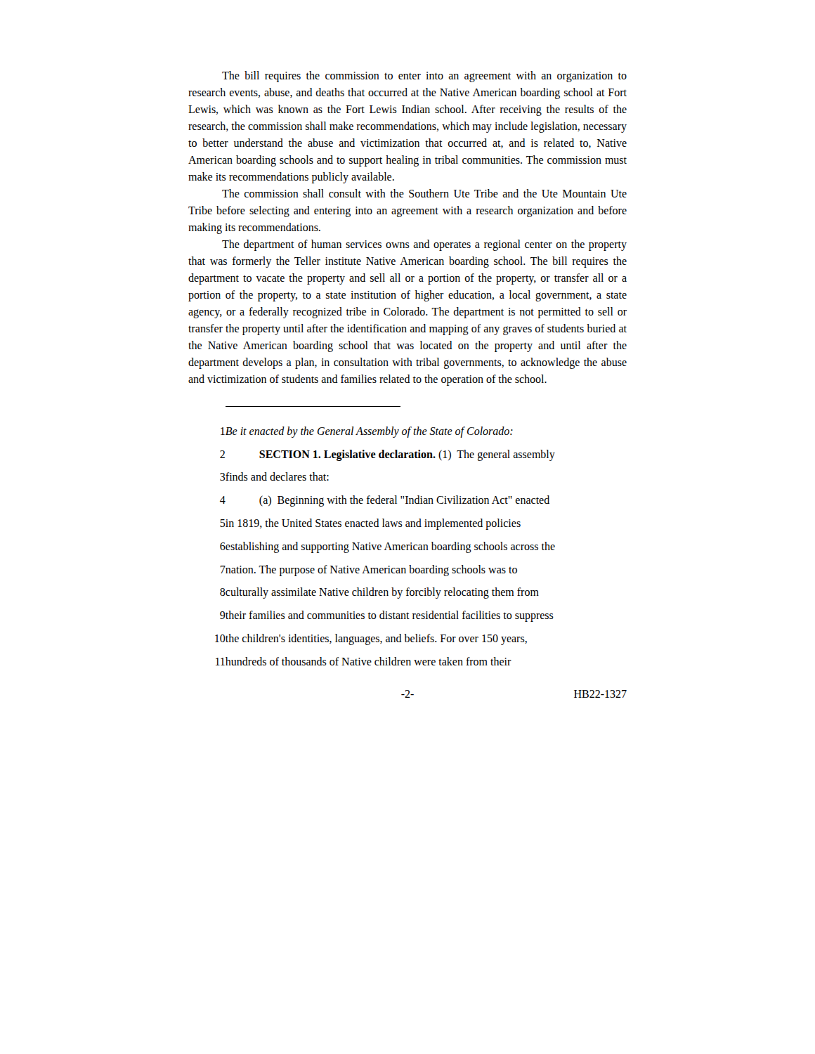The bill requires the commission to enter into an agreement with an organization to research events, abuse, and deaths that occurred at the Native American boarding school at Fort Lewis, which was known as the Fort Lewis Indian school. After receiving the results of the research, the commission shall make recommendations, which may include legislation, necessary to better understand the abuse and victimization that occurred at, and is related to, Native American boarding schools and to support healing in tribal communities. The commission must make its recommendations publicly available.
The commission shall consult with the Southern Ute Tribe and the Ute Mountain Ute Tribe before selecting and entering into an agreement with a research organization and before making its recommendations.
The department of human services owns and operates a regional center on the property that was formerly the Teller institute Native American boarding school. The bill requires the department to vacate the property and sell all or a portion of the property, or transfer all or a portion of the property, to a state institution of higher education, a local government, a state agency, or a federally recognized tribe in Colorado. The department is not permitted to sell or transfer the property until after the identification and mapping of any graves of students buried at the Native American boarding school that was located on the property and until after the department develops a plan, in consultation with tribal governments, to acknowledge the abuse and victimization of students and families related to the operation of the school.
| 1 | Be it enacted by the General Assembly of the State of Colorado: |
| 2 | SECTION 1. Legislative declaration. (1) The general assembly |
| 3 | finds and declares that: |
| 4 | (a) Beginning with the federal "Indian Civilization Act" enacted |
| 5 | in 1819, the United States enacted laws and implemented policies |
| 6 | establishing and supporting Native American boarding schools across the |
| 7 | nation. The purpose of Native American boarding schools was to |
| 8 | culturally assimilate Native children by forcibly relocating them from |
| 9 | their families and communities to distant residential facilities to suppress |
| 10 | the children's identities, languages, and beliefs. For over 150 years, |
| 11 | hundreds of thousands of Native children were taken from their |
-2- HB22-1327